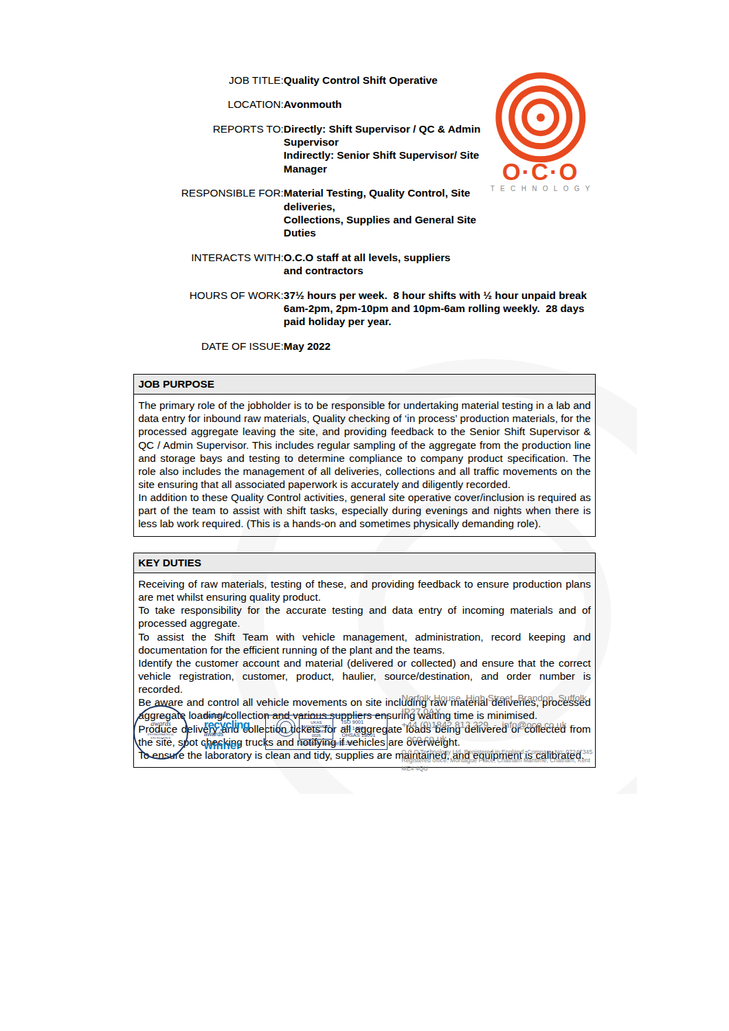| JOB TITLE: | Quality Control Shift Operative | O·C·O TECHNOLOGY |
| LOCATION: | Avonmouth |
| REPORTS TO: | Directly: Shift Supervisor / QC & Admin Supervisor Indirectly: Senior Shift Supervisor/ Site Manager |
| RESPONSIBLE FOR: | Material Testing, Quality Control, Site deliveries, Collections, Supplies and General Site Duties |
| INTERACTS WITH: | O.C.O staff at all levels, suppliers and contractors |
| HOURS OF WORK: | 37½ hours per week. 8 hour shifts with ½ hour unpaid break 6am-2pm, 2pm-10pm and 10pm-6am rolling weekly. 28 days paid holiday per year. |
| DATE OF ISSUE: | May 2022 |
JOB PURPOSE
The primary role of the jobholder is to be responsible for undertaking material testing in a lab and data entry for inbound raw materials, Quality checking of ‘in process’ production materials, for the processed aggregate leaving the site, and providing feedback to the Senior Shift Supervisor & QC / Admin Supervisor. This includes regular sampling of the aggregate from the production line and storage bays and testing to determine compliance to company product specification. The role also includes the management of all deliveries, collections and all traffic movements on the site ensuring that all associated paperwork is accurately and diligently recorded.
In addition to these Quality Control activities, general site operative cover/inclusion is required as part of the team to assist with shift tasks, especially during evenings and nights when there is less lab work required. (This is a hands-on and sometimes physically demanding role).
KEY DUTIES
Receiving of raw materials, testing of these, and providing feedback to ensure production plans are met whilst ensuring quality product.
To take responsibility for the accurate testing and data entry of incoming materials and of processed aggregate.
To assist the Shift Team with vehicle management, administration, record keeping and documentation for the efficient running of the plant and the teams.
Identify the customer account and material (delivered or collected) and ensure that the correct vehicle registration, customer, product, haulier, source/destination, and order number is recorded.
Be aware and control all vehicle movements on site including raw material deliveries, processed aggregate loading/collection and various suppliers ensuring waiting time is minimised.
Produce delivery and collection tickets for all aggregate loads being delivered or collected from the site, spot checking trucks and notifying if vehicles are overweight.
To ensure the laboratory is clean and tidy, supplies are maintained, and equipment is calibrated.
| CIWM awards FOR ENVIRONMENTAL EXCELLENCE national recycling awards winner / UKAS MANAGEMENT SYSTEMS 0026 / ISO 9001 ISO 14001 OHSAS 18001 / Certificate Number 11259 | Norfolk House, High Street, Brandon, Suffolk IP27 0AX +44 (0)1842 812 229 - info@oco.co.uk - oco.co.uk O.C.O Technology Ltd. Registered in England. Company No: 07247345 Registered office: Montague Place, Chatham Maritime, Chatham, Kent ME4 4QU |